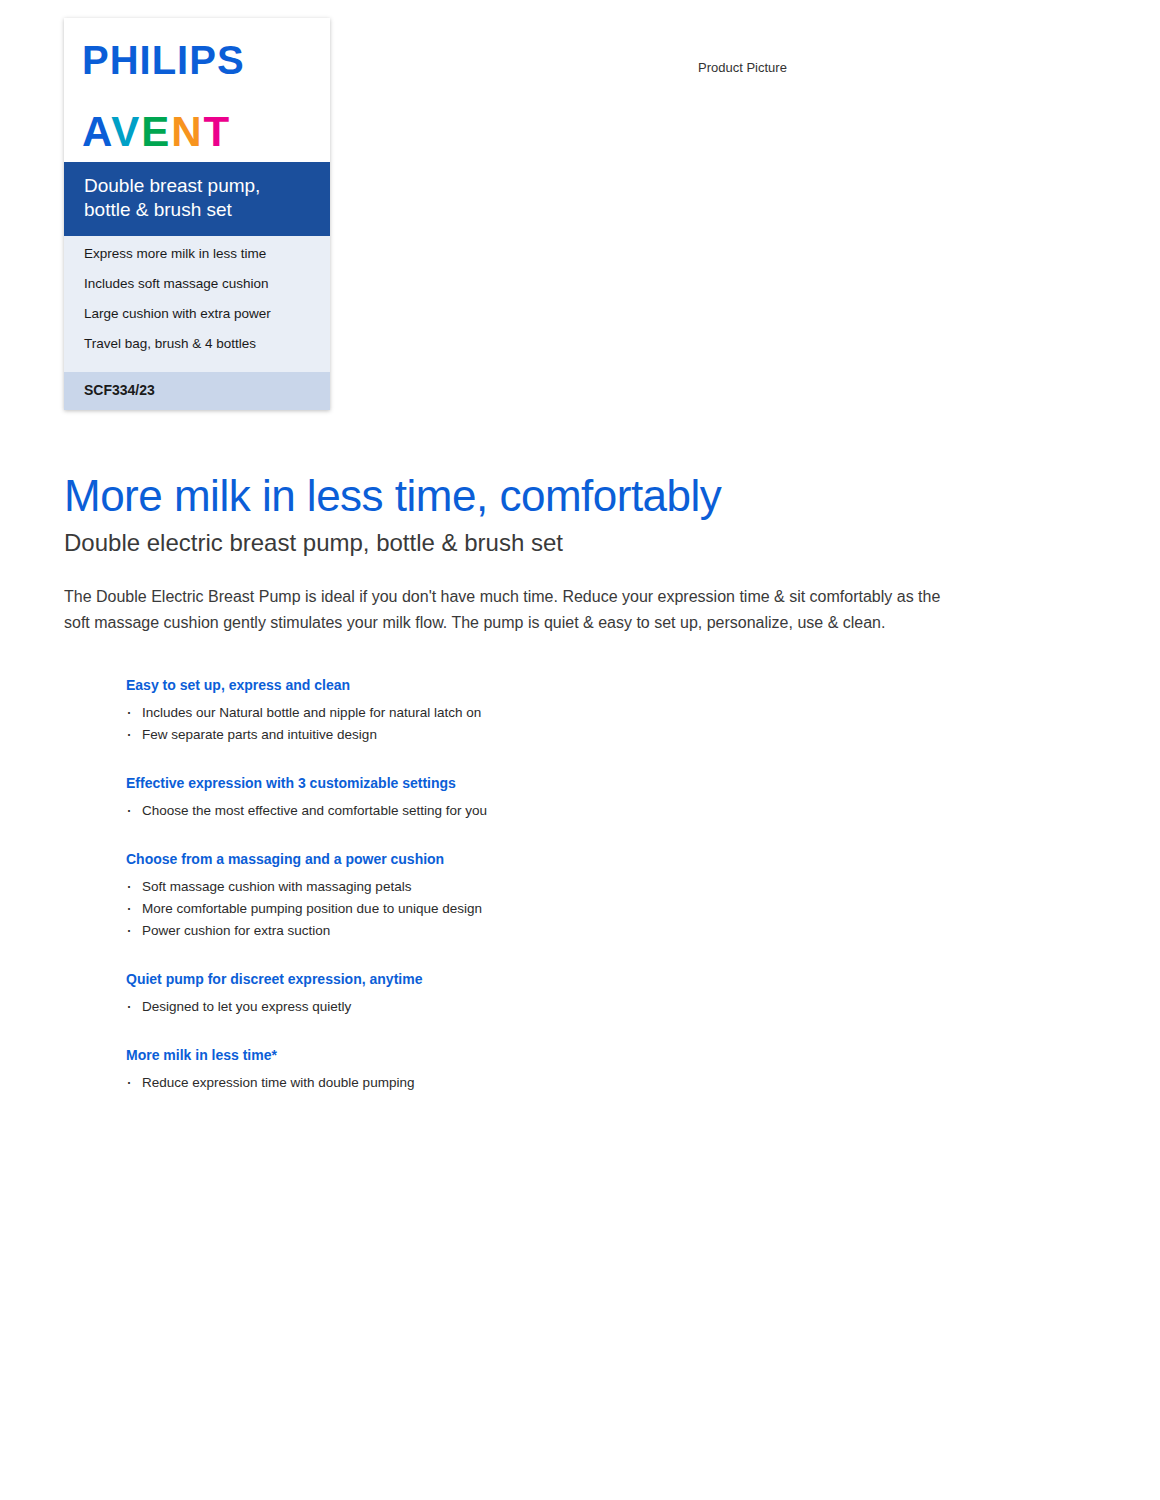PHILIPS
AVENT
Double breast pump,
bottle & brush set
Express more milk in less time
Includes soft massage cushion
Large cushion with extra power
Travel bag, brush & 4 bottles
SCF334/23
Product Picture
More milk in less time, comfortably
Double electric breast pump, bottle & brush set
The Double Electric Breast Pump is ideal if you don't have much time. Reduce your expression time & sit comfortably as the soft massage cushion gently stimulates your milk flow. The pump is quiet & easy to set up, personalize, use & clean.
Easy to set up, express and clean
Includes our Natural bottle and nipple for natural latch on
Few separate parts and intuitive design
Effective expression with 3 customizable settings
Choose the most effective and comfortable setting for you
Choose from a massaging and a power cushion
Soft massage cushion with massaging petals
More comfortable pumping position due to unique design
Power cushion for extra suction
Quiet pump for discreet expression, anytime
Designed to let you express quietly
More milk in less time*
Reduce expression time with double pumping